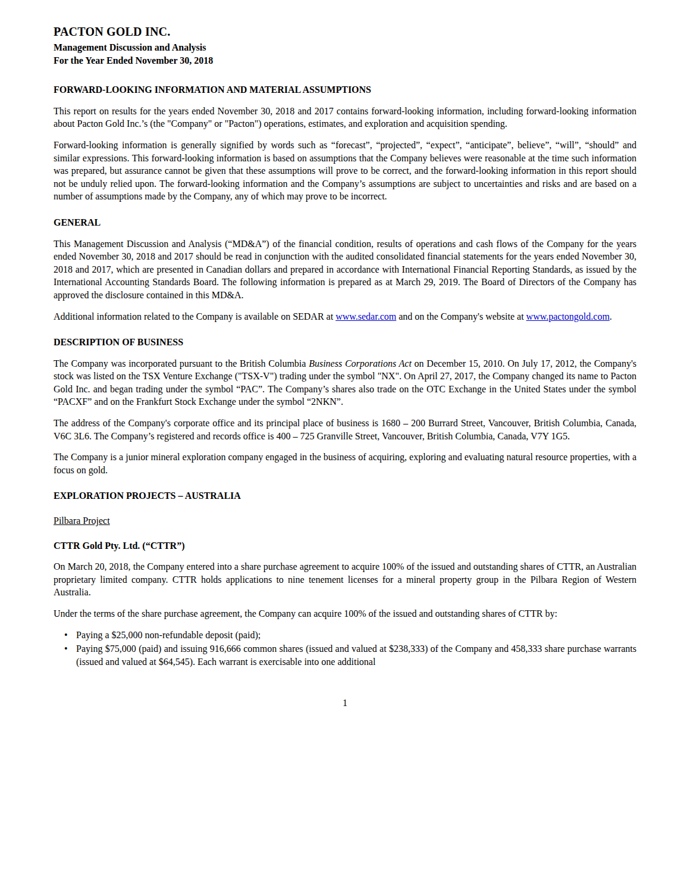PACTON GOLD INC.
Management Discussion and Analysis
For the Year Ended November 30, 2018
Forward-Looking Information and Material Assumptions
This report on results for the years ended November 30, 2018 and 2017 contains forward-looking information, including forward-looking information about Pacton Gold Inc.’s (the "Company" or "Pacton") operations, estimates, and exploration and acquisition spending.
Forward-looking information is generally signified by words such as “forecast”, “projected”, “expect”, “anticipate”, believe”, “will”, “should” and similar expressions. This forward-looking information is based on assumptions that the Company believes were reasonable at the time such information was prepared, but assurance cannot be given that these assumptions will prove to be correct, and the forward-looking information in this report should not be unduly relied upon. The forward-looking information and the Company’s assumptions are subject to uncertainties and risks and are based on a number of assumptions made by the Company, any of which may prove to be incorrect.
General
This Management Discussion and Analysis (“MD&A”) of the financial condition, results of operations and cash flows of the Company for the years ended November 30, 2018 and 2017 should be read in conjunction with the audited consolidated financial statements for the years ended November 30, 2018 and 2017, which are presented in Canadian dollars and prepared in accordance with International Financial Reporting Standards, as issued by the International Accounting Standards Board. The following information is prepared as at March 29, 2019. The Board of Directors of the Company has approved the disclosure contained in this MD&A.
Additional information related to the Company is available on SEDAR at www.sedar.com and on the Company's website at www.pactongold.com.
Description of Business
The Company was incorporated pursuant to the British Columbia Business Corporations Act on December 15, 2010. On July 17, 2012, the Company's stock was listed on the TSX Venture Exchange ("TSX-V") trading under the symbol "NX". On April 27, 2017, the Company changed its name to Pacton Gold Inc. and began trading under the symbol “PAC”. The Company’s shares also trade on the OTC Exchange in the United States under the symbol “PACXF” and on the Frankfurt Stock Exchange under the symbol “2NKN”.
The address of the Company's corporate office and its principal place of business is 1680 – 200 Burrard Street, Vancouver, British Columbia, Canada, V6C 3L6. The Company’s registered and records office is 400 – 725 Granville Street, Vancouver, British Columbia, Canada, V7Y 1G5.
The Company is a junior mineral exploration company engaged in the business of acquiring, exploring and evaluating natural resource properties, with a focus on gold.
Exploration Projects – Australia
Pilbara Project
CTTR Gold Pty. Ltd. (“CTTR”)
On March 20, 2018, the Company entered into a share purchase agreement to acquire 100% of the issued and outstanding shares of CTTR, an Australian proprietary limited company. CTTR holds applications to nine tenement licenses for a mineral property group in the Pilbara Region of Western Australia.
Under the terms of the share purchase agreement, the Company can acquire 100% of the issued and outstanding shares of CTTR by:
Paying a $25,000 non-refundable deposit (paid);
Paying $75,000 (paid) and issuing 916,666 common shares (issued and valued at $238,333) of the Company and 458,333 share purchase warrants (issued and valued at $64,545). Each warrant is exercisable into one additional
1